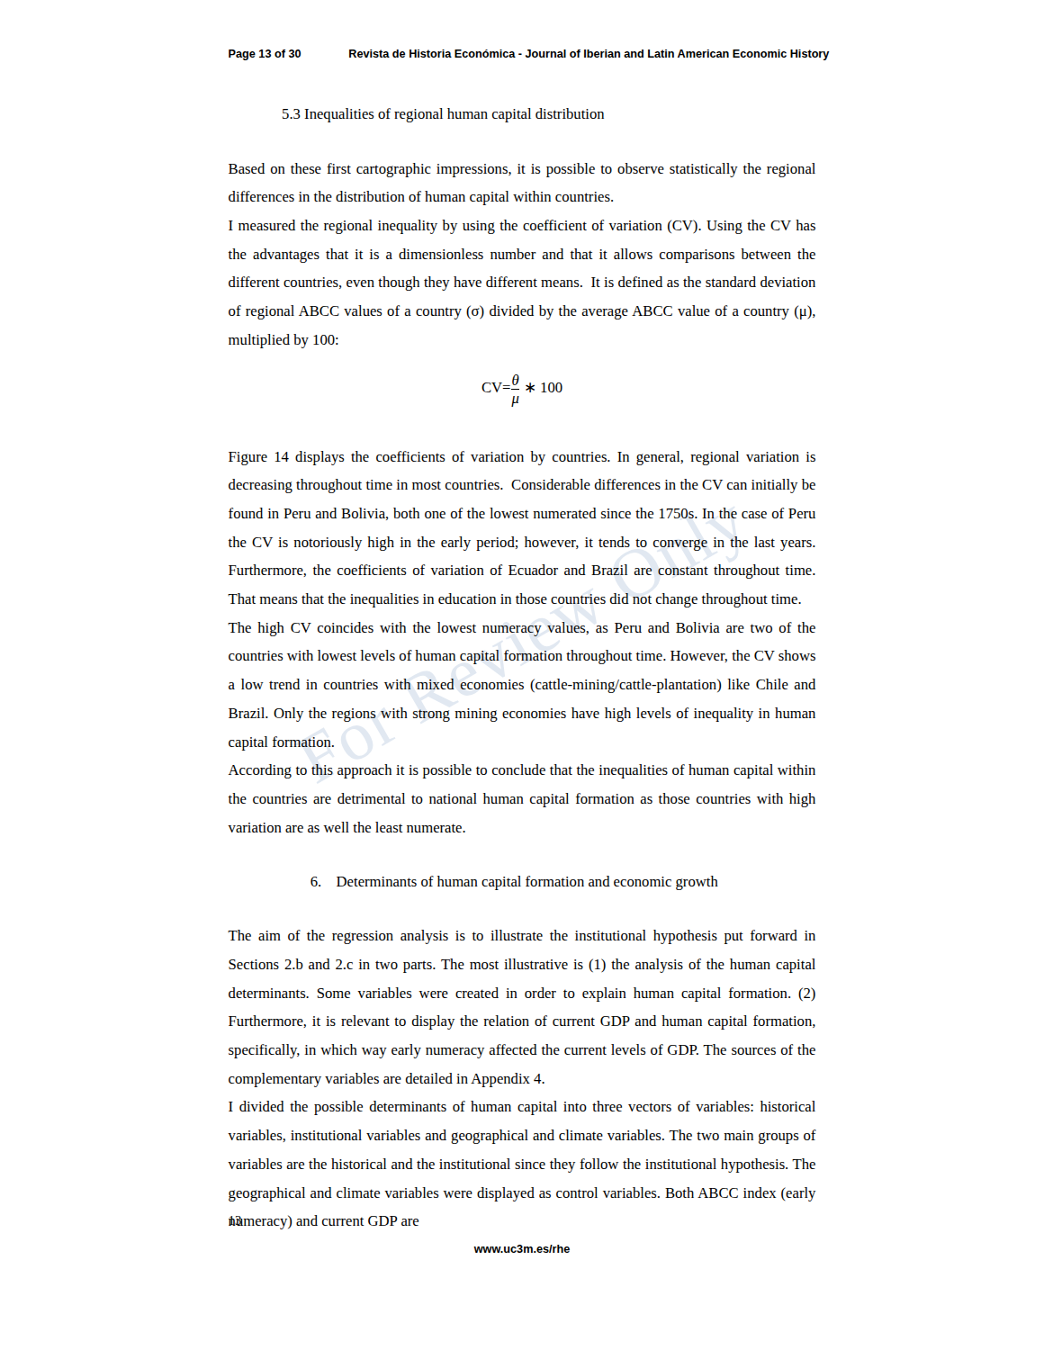For Review Only
Page 13 of 30 Revista de Historia Económica - Journal of Iberian and Latin American Economic History
5.3 Inequalities of regional human capital distribution
Based on these first cartographic impressions, it is possible to observe statistically the regional differences in the distribution of human capital within countries.
I measured the regional inequality by using the coefficient of variation (CV). Using the CV has the advantages that it is a dimensionless number and that it allows comparisons between the different countries, even though they have different means. It is defined as the standard deviation of regional ABCC values of a country (σ) divided by the average ABCC value of a country (μ), multiplied by 100:
CV=θμ ∗ 100
Figure 14 displays the coefficients of variation by countries. In general, regional variation is decreasing throughout time in most countries. Considerable differences in the CV can initially be found in Peru and Bolivia, both one of the lowest numerated since the 1750s. In the case of Peru the CV is notoriously high in the early period; however, it tends to converge in the last years. Furthermore, the coefficients of variation of Ecuador and Brazil are constant throughout time. That means that the inequalities in education in those countries did not change throughout time.
The high CV coincides with the lowest numeracy values, as Peru and Bolivia are two of the countries with lowest levels of human capital formation throughout time. However, the CV shows a low trend in countries with mixed economies (cattle-mining/cattle-plantation) like Chile and Brazil. Only the regions with strong mining economies have high levels of inequality in human capital formation.
According to this approach it is possible to conclude that the inequalities of human capital within the countries are detrimental to national human capital formation as those countries with high variation are as well the least numerate.
6. Determinants of human capital formation and economic growth
The aim of the regression analysis is to illustrate the institutional hypothesis put forward in Sections 2.b and 2.c in two parts. The most illustrative is (1) the analysis of the human capital determinants. Some variables were created in order to explain human capital formation. (2) Furthermore, it is relevant to display the relation of current GDP and human capital formation, specifically, in which way early numeracy affected the current levels of GDP. The sources of the complementary variables are detailed in Appendix 4.
I divided the possible determinants of human capital into three vectors of variables: historical variables, institutional variables and geographical and climate variables. The two main groups of variables are the historical and the institutional since they follow the institutional hypothesis. The geographical and climate variables were displayed as control variables. Both ABCC index (early numeracy) and current GDP are
13
www.uc3m.es/rhe